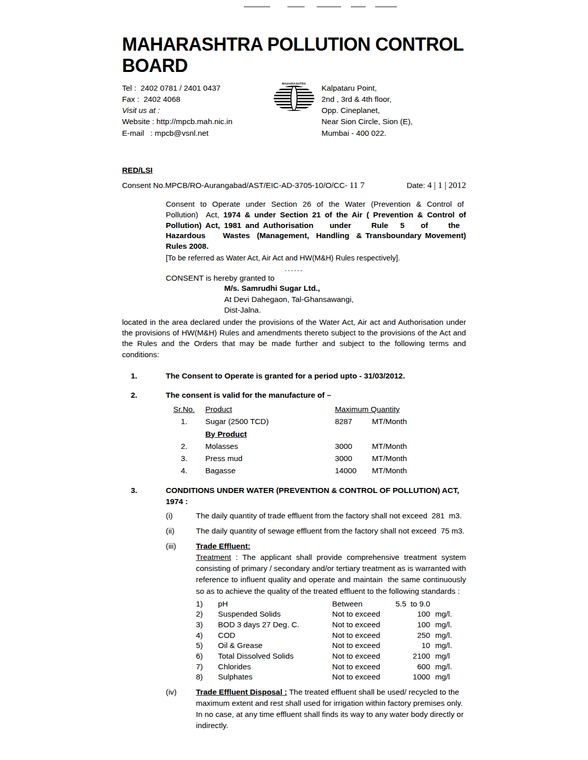MAHARASHTRA POLLUTION CONTROL BOARD
| Tel : 2402 0781 / 2401 0437 Fax : 2402 4068 Visit us at : Website : http://mpcb.mah.nic.in E-mail : mpcb@vsnl.net | MAHARASHTRA | Kalpataru Point, 2nd , 3rd & 4th floor, Opp. Cineplanet, Near Sion Circle, Sion (E), Mumbai - 400 022. |
RED/LSI
Consent No.MPCB/RO-Aurangabad/AST/EIC-AD-3705-10/O/CC- 11 7 Date: 4 | 1 | 2012
Consent to Operate under Section 26 of the Water (Prevention & Control of Pollution) Act, 1974 & under Section 21 of the Air ( Prevention & Control of Pollution) Act, 1981 and Authorisation under Rule 5 of the Hazardous Wastes (Management, Handling & Transboundary Movement) Rules 2008.
[To be referred as Water Act, Air Act and HW(M&H) Rules respectively].
......
CONSENT is hereby granted to
M/s. Samrudhi Sugar Ltd.,
At Devi Dahegaon, Tal-Ghansawangi,
Dist-Jalna.
located in the area declared under the provisions of the Water Act, Air act and Authorisation under the provisions of HW(M&H) Rules and amendments thereto subject to the provisions of the Act and the Rules and the Orders that may be made further and subject to the following terms and conditions:
The Consent to Operate is granted for a period upto - 31/03/2012.
The consent is valid for the manufacture of –
| Sr.No. | Product | Maximum Quantity |
| 1. | Sugar (2500 TCD) | 8287 | MT/Month |
| | By Product | | |
| 2. | Molasses | 3000 | MT/Month |
| 3. | Press mud | 3000 | MT/Month |
| 4. | Bagasse | 14000 | MT/Month |
CONDITIONS UNDER WATER (PREVENTION & CONTROL OF POLLUTION) ACT, 1974 :
(i) The daily quantity of trade effluent from the factory shall not exceed 281 m3.
(ii) The daily quantity of sewage effluent from the factory shall not exceed 75 m3.
(iii) Trade Effluent:
Treatment : The applicant shall provide comprehensive treatment system consisting of primary / secondary and/or tertiary treatment as is warranted with reference to influent quality and operate and maintain the same continuously so as to achieve the quality of the treated effluent to the following standards :
| 1) | pH | Between | 5.5 to 9.0 | |
| 2) | Suspended Solids | Not to exceed | 100 | mg/l. |
| 3) | BOD 3 days 27 Deg. C. | Not to exceed | 100 | mg/l. |
| 4) | COD | Not to exceed | 250 | mg/l. |
| 5) | Oil & Grease | Not to exceed | 10 | mg/l. |
| 6) | Total Dissolved Solids | Not to exceed | 2100 | mg/l |
| 7) | Chlorides | Not to exceed | 600 | mg/l. |
| 8) | Sulphates | Not to exceed | 1000 | mg/l |
(iv) Trade Effluent Disposal : The treated effluent shall be used/ recycled to the maximum extent and rest shall used for irrigation within factory premises only. In no case, at any time effluent shall finds its way to any water body directly or indirectly.